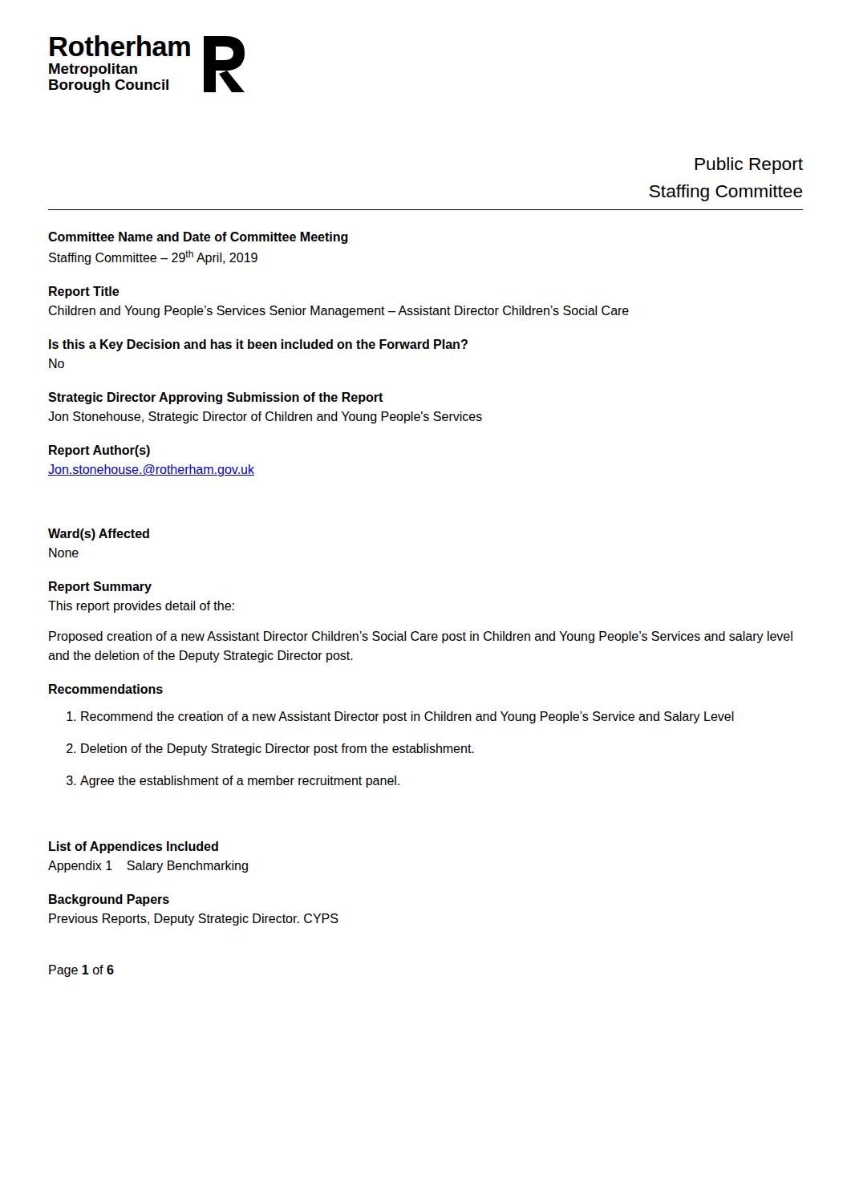Rotherham
Metropolitan
Borough Council
Public Report
Staffing Committee
Committee Name and Date of Committee Meeting
Staffing Committee – 29th April, 2019
Report Title
Children and Young People’s Services Senior Management – Assistant Director Children’s Social Care
Is this a Key Decision and has it been included on the Forward Plan?
No
Strategic Director Approving Submission of the Report
Jon Stonehouse, Strategic Director of Children and Young People's Services
Report Author(s)
Jon.stonehouse.@rotherham.gov.uk
Ward(s) Affected
None
Report Summary
This report provides detail of the:
Proposed creation of a new Assistant Director Children’s Social Care post in Children and Young People’s Services and salary level and the deletion of the Deputy Strategic Director post.
Recommendations
Recommend the creation of a new Assistant Director post in Children and Young People’s Service and Salary Level
Deletion of the Deputy Strategic Director post from the establishment.
Agree the establishment of a member recruitment panel.
List of Appendices Included
Appendix 1 Salary Benchmarking
Background Papers
Previous Reports, Deputy Strategic Director. CYPS
Page 1 of 6